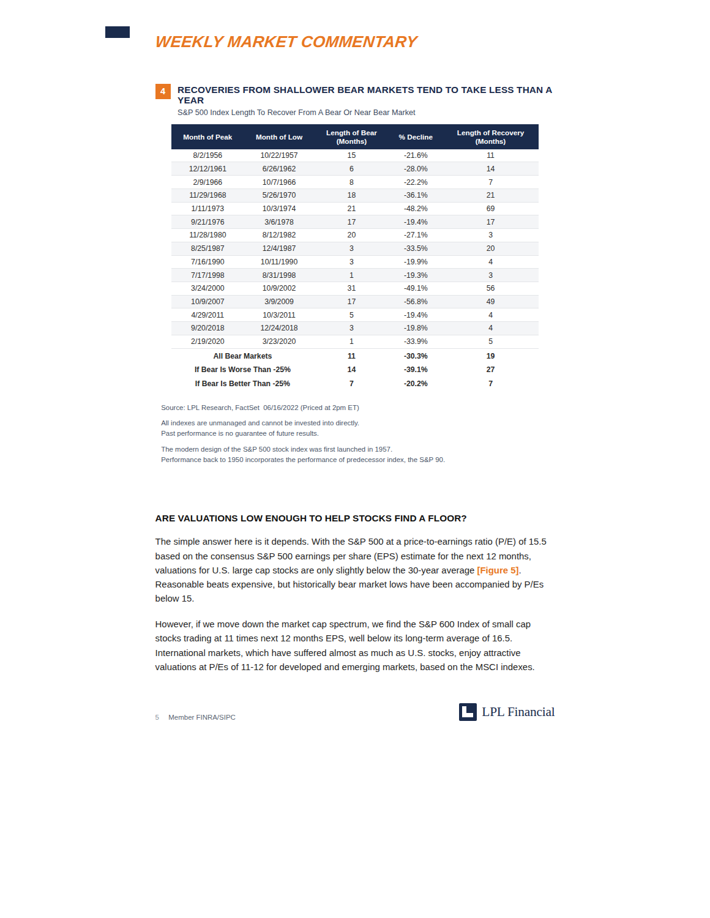Weekly Market Commentary
4
Recoveries From Shallower Bear Markets Tend To Take Less Than A Year
S&P 500 Index Length To Recover From A Bear Or Near Bear Market
| Month of Peak | Month of Low | Length of Bear (Months) | % Decline | Length of Recovery (Months) |
| --- | --- | --- | --- | --- |
| 8/2/1956 | 10/22/1957 | 15 | -21.6% | 11 |
| 12/12/1961 | 6/26/1962 | 6 | -28.0% | 14 |
| 2/9/1966 | 10/7/1966 | 8 | -22.2% | 7 |
| 11/29/1968 | 5/26/1970 | 18 | -36.1% | 21 |
| 1/11/1973 | 10/3/1974 | 21 | -48.2% | 69 |
| 9/21/1976 | 3/6/1978 | 17 | -19.4% | 17 |
| 11/28/1980 | 8/12/1982 | 20 | -27.1% | 3 |
| 8/25/1987 | 12/4/1987 | 3 | -33.5% | 20 |
| 7/16/1990 | 10/11/1990 | 3 | -19.9% | 4 |
| 7/17/1998 | 8/31/1998 | 1 | -19.3% | 3 |
| 3/24/2000 | 10/9/2002 | 31 | -49.1% | 56 |
| 10/9/2007 | 3/9/2009 | 17 | -56.8% | 49 |
| 4/29/2011 | 10/3/2011 | 5 | -19.4% | 4 |
| 9/20/2018 | 12/24/2018 | 3 | -19.8% | 4 |
| 2/19/2020 | 3/23/2020 | 1 | -33.9% | 5 |
| All Bear Markets | 11 | -30.3% | 19 |
| If Bear Is Worse Than -25% | 14 | -39.1% | 27 |
| If Bear Is Better Than -25% | 7 | -20.2% | 7 |
Source: LPL Research, FactSet 06/16/2022 (Priced at 2pm ET)
All indexes are unmanaged and cannot be invested into directly.
Past performance is no guarantee of future results.
The modern design of the S&P 500 stock index was first launched in 1957.
Performance back to 1950 incorporates the performance of predecessor index, the S&P 90.
ARE VALUATIONS LOW ENOUGH TO HELP STOCKS FIND A FLOOR?
The simple answer here is it depends. With the S&P 500 at a price-to-earnings ratio (P/E) of 15.5 based on the consensus S&P 500 earnings per share (EPS) estimate for the next 12 months, valuations for U.S. large cap stocks are only slightly below the 30-year average [Figure 5]. Reasonable beats expensive, but historically bear market lows have been accompanied by P/Es below 15.
However, if we move down the market cap spectrum, we find the S&P 600 Index of small cap stocks trading at 11 times next 12 months EPS, well below its long-term average of 16.5. International markets, which have suffered almost as much as U.S. stocks, enjoy attractive valuations at P/Es of 11-12 for developed and emerging markets, based on the MSCI indexes.
5 Member FINRA/SIPC
LPL Financial